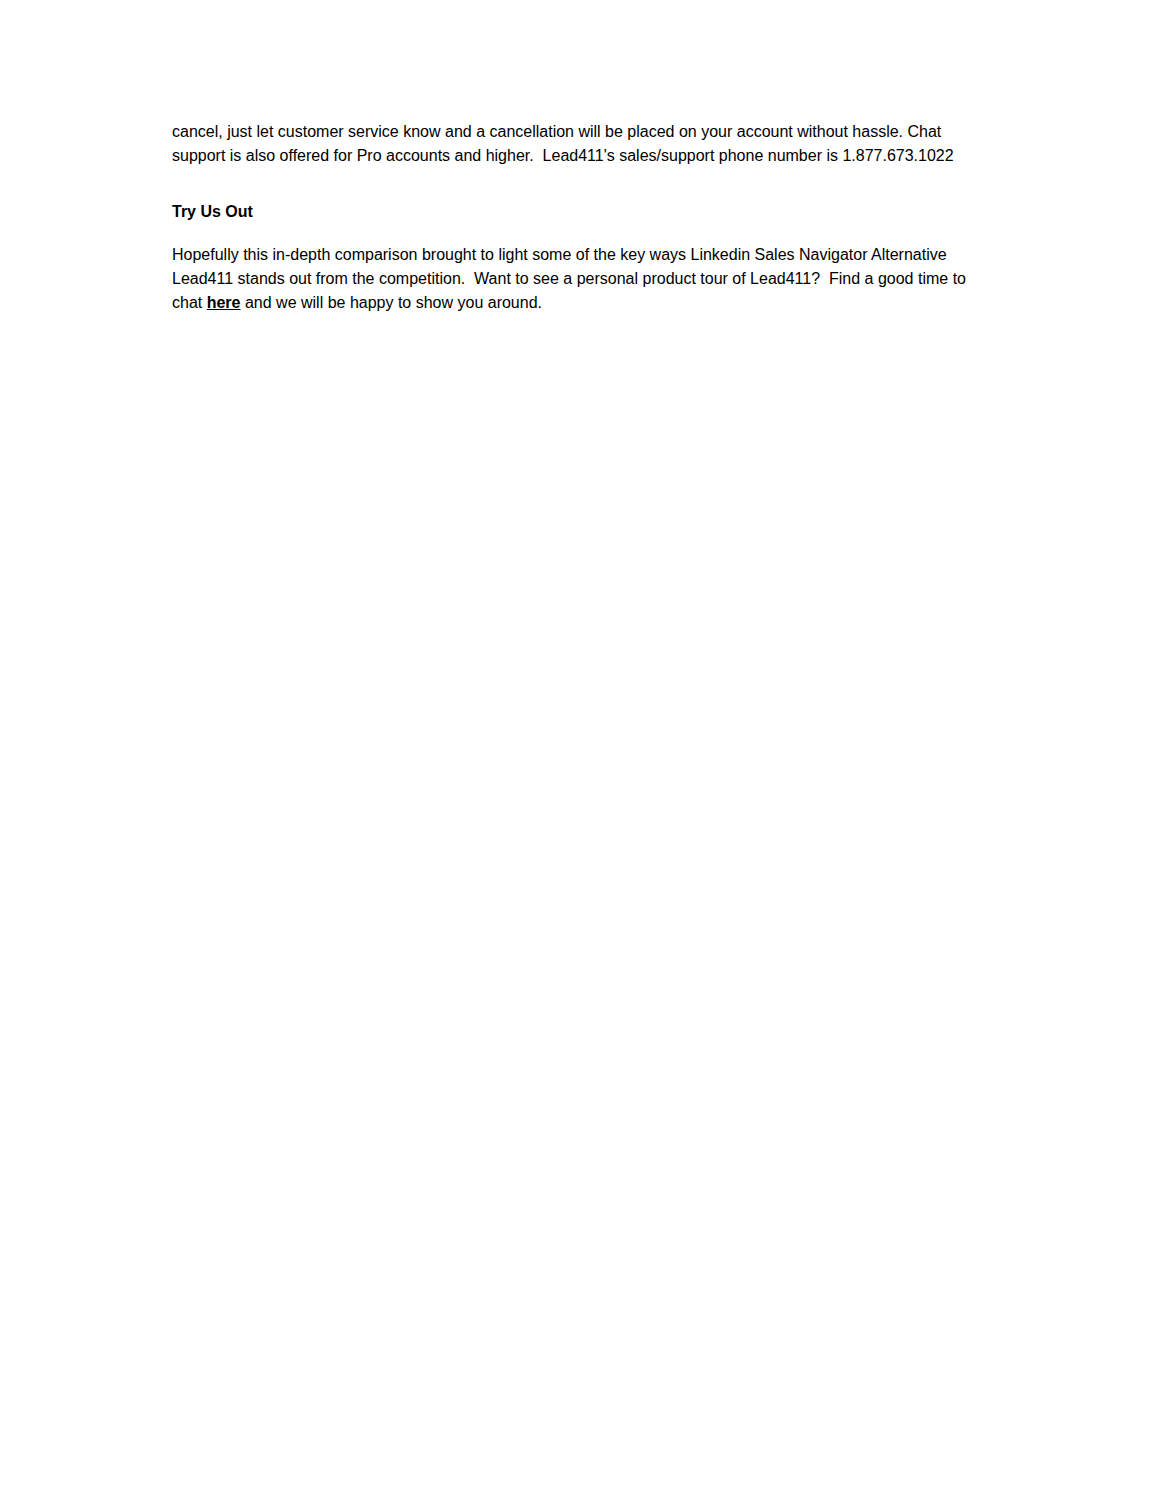cancel, just let customer service know and a cancellation will be placed on your account without hassle. Chat support is also offered for Pro accounts and higher. Lead411's sales/support phone number is 1.877.673.1022
Try Us Out
Hopefully this in-depth comparison brought to light some of the key ways Linkedin Sales Navigator Alternative Lead411 stands out from the competition. Want to see a personal product tour of Lead411? Find a good time to chat here and we will be happy to show you around.